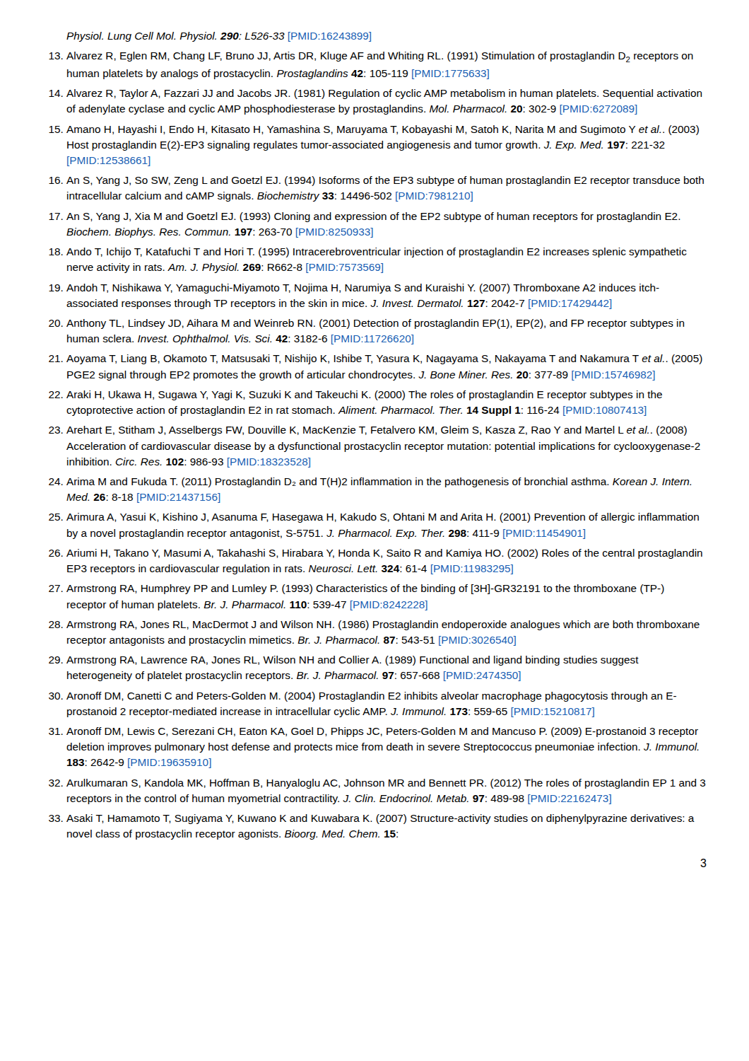Physiol. Lung Cell Mol. Physiol. 290: L526-33 [PMID:16243899]
Alvarez R, Eglen RM, Chang LF, Bruno JJ, Artis DR, Kluge AF and Whiting RL. (1991) Stimulation of prostaglandin D2 receptors on human platelets by analogs of prostacyclin. Prostaglandins 42: 105-119 [PMID:1775633]
Alvarez R, Taylor A, Fazzari JJ and Jacobs JR. (1981) Regulation of cyclic AMP metabolism in human platelets. Sequential activation of adenylate cyclase and cyclic AMP phosphodiesterase by prostaglandins. Mol. Pharmacol. 20: 302-9 [PMID:6272089]
Amano H, Hayashi I, Endo H, Kitasato H, Yamashina S, Maruyama T, Kobayashi M, Satoh K, Narita M and Sugimoto Y et al.. (2003) Host prostaglandin E(2)-EP3 signaling regulates tumor-associated angiogenesis and tumor growth. J. Exp. Med. 197: 221-32 [PMID:12538661]
An S, Yang J, So SW, Zeng L and Goetzl EJ. (1994) Isoforms of the EP3 subtype of human prostaglandin E2 receptor transduce both intracellular calcium and cAMP signals. Biochemistry 33: 14496-502 [PMID:7981210]
An S, Yang J, Xia M and Goetzl EJ. (1993) Cloning and expression of the EP2 subtype of human receptors for prostaglandin E2. Biochem. Biophys. Res. Commun. 197: 263-70 [PMID:8250933]
Ando T, Ichijo T, Katafuchi T and Hori T. (1995) Intracerebroventricular injection of prostaglandin E2 increases splenic sympathetic nerve activity in rats. Am. J. Physiol. 269: R662-8 [PMID:7573569]
Andoh T, Nishikawa Y, Yamaguchi-Miyamoto T, Nojima H, Narumiya S and Kuraishi Y. (2007) Thromboxane A2 induces itch-associated responses through TP receptors in the skin in mice. J. Invest. Dermatol. 127: 2042-7 [PMID:17429442]
Anthony TL, Lindsey JD, Aihara M and Weinreb RN. (2001) Detection of prostaglandin EP(1), EP(2), and FP receptor subtypes in human sclera. Invest. Ophthalmol. Vis. Sci. 42: 3182-6 [PMID:11726620]
Aoyama T, Liang B, Okamoto T, Matsusaki T, Nishijo K, Ishibe T, Yasura K, Nagayama S, Nakayama T and Nakamura T et al.. (2005) PGE2 signal through EP2 promotes the growth of articular chondrocytes. J. Bone Miner. Res. 20: 377-89 [PMID:15746982]
Araki H, Ukawa H, Sugawa Y, Yagi K, Suzuki K and Takeuchi K. (2000) The roles of prostaglandin E receptor subtypes in the cytoprotective action of prostaglandin E2 in rat stomach. Aliment. Pharmacol. Ther. 14 Suppl 1: 116-24 [PMID:10807413]
Arehart E, Stitham J, Asselbergs FW, Douville K, MacKenzie T, Fetalvero KM, Gleim S, Kasza Z, Rao Y and Martel L et al.. (2008) Acceleration of cardiovascular disease by a dysfunctional prostacyclin receptor mutation: potential implications for cyclooxygenase-2 inhibition. Circ. Res. 102: 986-93 [PMID:18323528]
Arima M and Fukuda T. (2011) Prostaglandin D₂ and T(H)2 inflammation in the pathogenesis of bronchial asthma. Korean J. Intern. Med. 26: 8-18 [PMID:21437156]
Arimura A, Yasui K, Kishino J, Asanuma F, Hasegawa H, Kakudo S, Ohtani M and Arita H. (2001) Prevention of allergic inflammation by a novel prostaglandin receptor antagonist, S-5751. J. Pharmacol. Exp. Ther. 298: 411-9 [PMID:11454901]
Ariumi H, Takano Y, Masumi A, Takahashi S, Hirabara Y, Honda K, Saito R and Kamiya HO. (2002) Roles of the central prostaglandin EP3 receptors in cardiovascular regulation in rats. Neurosci. Lett. 324: 61-4 [PMID:11983295]
Armstrong RA, Humphrey PP and Lumley P. (1993) Characteristics of the binding of [3H]-GR32191 to the thromboxane (TP-) receptor of human platelets. Br. J. Pharmacol. 110: 539-47 [PMID:8242228]
Armstrong RA, Jones RL, MacDermot J and Wilson NH. (1986) Prostaglandin endoperoxide analogues which are both thromboxane receptor antagonists and prostacyclin mimetics. Br. J. Pharmacol. 87: 543-51 [PMID:3026540]
Armstrong RA, Lawrence RA, Jones RL, Wilson NH and Collier A. (1989) Functional and ligand binding studies suggest heterogeneity of platelet prostacyclin receptors. Br. J. Pharmacol. 97: 657-668 [PMID:2474350]
Aronoff DM, Canetti C and Peters-Golden M. (2004) Prostaglandin E2 inhibits alveolar macrophage phagocytosis through an E-prostanoid 2 receptor-mediated increase in intracellular cyclic AMP. J. Immunol. 173: 559-65 [PMID:15210817]
Aronoff DM, Lewis C, Serezani CH, Eaton KA, Goel D, Phipps JC, Peters-Golden M and Mancuso P. (2009) E-prostanoid 3 receptor deletion improves pulmonary host defense and protects mice from death in severe Streptococcus pneumoniae infection. J. Immunol. 183: 2642-9 [PMID:19635910]
Arulkumaran S, Kandola MK, Hoffman B, Hanyaloglu AC, Johnson MR and Bennett PR. (2012) The roles of prostaglandin EP 1 and 3 receptors in the control of human myometrial contractility. J. Clin. Endocrinol. Metab. 97: 489-98 [PMID:22162473]
Asaki T, Hamamoto T, Sugiyama Y, Kuwano K and Kuwabara K. (2007) Structure-activity studies on diphenylpyrazine derivatives: a novel class of prostacyclin receptor agonists. Bioorg. Med. Chem. 15:
3